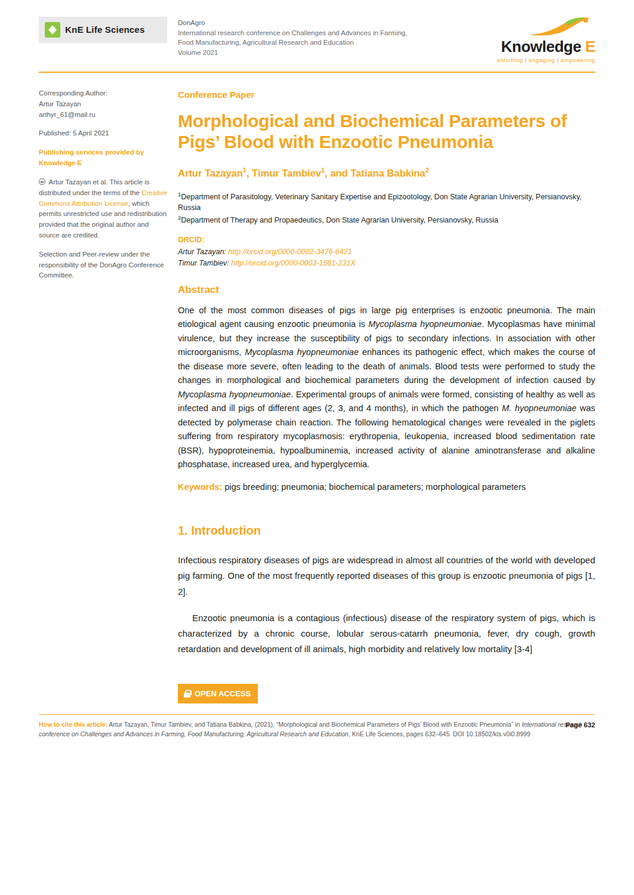KnE Life Sciences
DonAgro
International research conference on Challenges and Advances in Farming,
Food Manufacturing, Agricultural Research and Education
Volume 2021
Knowledge E
enriching | engaging | empowering
Corresponding Author:
Artur Tazayan
arthyr_61@mail.ru
Published: 5 April 2021
Publishing services provided by Knowledge E
Artur Tazayan et al. This article is distributed under the terms of the Creative Commons Attribution License, which permits unrestricted use and redistribution provided that the original author and source are credited.
Selection and Peer-review under the responsibility of the DonAgro Conference Committee.
Conference Paper
Morphological and Biochemical Parameters of Pigs’ Blood with Enzootic Pneumonia
Artur Tazayan1, Timur Tambiev1, and Tatiana Babkina2
1Department of Parasitology, Veterinary Sanitary Expertise and Epizootology, Don State Agrarian University, Persianovsky, Russia
2Department of Therapy and Propaedeutics, Don State Agrarian University, Persianovsky, Russia
ORCID:
Artur Tazayan: http://orcid.org/0000-0002-3476-6421
Timur Tambiev: http://orcid.org/0000-0003-1561-231X
Abstract
One of the most common diseases of pigs in large pig enterprises is enzootic pneumonia. The main etiological agent causing enzootic pneumonia is Mycoplasma hyopneumoniae. Mycoplasmas have minimal virulence, but they increase the susceptibility of pigs to secondary infections. In association with other microorganisms, Mycoplasma hyopneumoniae enhances its pathogenic effect, which makes the course of the disease more severe, often leading to the death of animals. Blood tests were performed to study the changes in morphological and biochemical parameters during the development of infection caused by Mycoplasma hyopneumoniae. Experimental groups of animals were formed, consisting of healthy as well as infected and ill pigs of different ages (2, 3, and 4 months), in which the pathogen M. hyopneumoniae was detected by polymerase chain reaction. The following hematological changes were revealed in the piglets suffering from respiratory mycoplasmosis: erythropenia, leukopenia, increased blood sedimentation rate (BSR), hypoproteinemia, hypoalbuminemia, increased activity of alanine aminotransferase and alkaline phosphatase, increased urea, and hyperglycemia.
Keywords: pigs breeding; pneumonia; biochemical parameters; morphological parameters
1. Introduction
Infectious respiratory diseases of pigs are widespread in almost all countries of the world with developed pig farming. One of the most frequently reported diseases of this group is enzootic pneumonia of pigs [1, 2].
Enzootic pneumonia is a contagious (infectious) disease of the respiratory system of pigs, which is characterized by a chronic course, lobular serous-catarrh pneumonia, fever, dry cough, growth retardation and development of ill animals, high morbidity and relatively low mortality [3-4]
OPEN ACCESS
How to cite this article: Artur Tazayan, Timur Tambiev, and Tatiana Babkina, (2021), “Morphological and Biochemical Parameters of Pigs’ Blood with Enzootic Pneumonia” in International research conference on Challenges and Advances in Farming, Food Manufacturing, Agricultural Research and Education, KnE Life Sciences, pages 632–645. DOI 10.18502/kls.v0i0.8999 Page 632